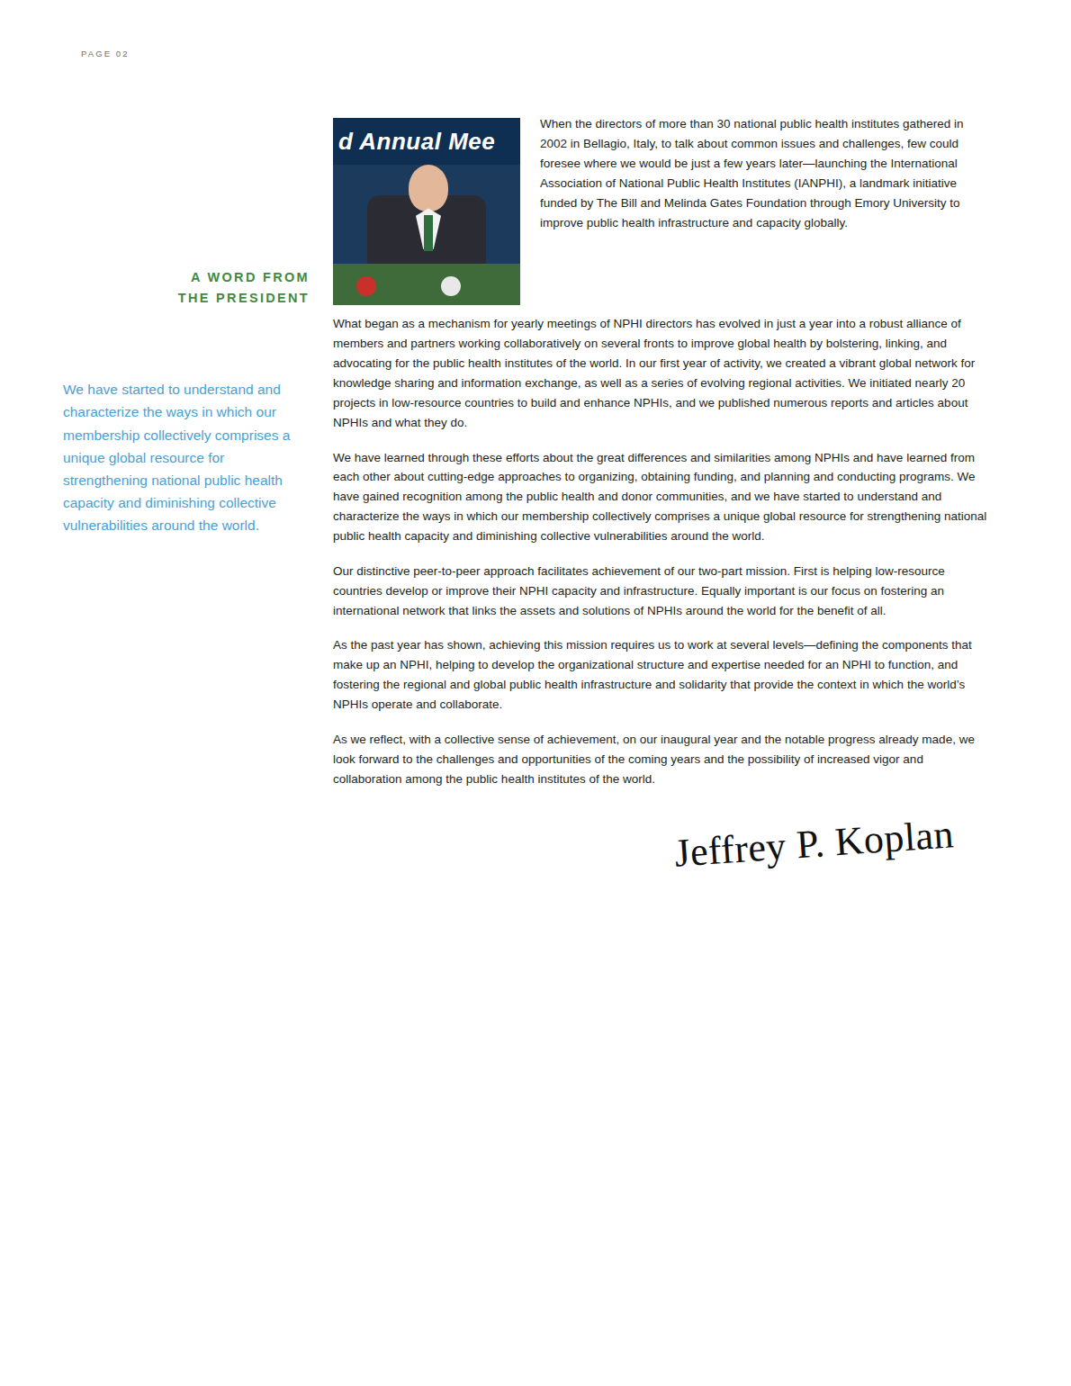Page 02
A word from
the president
We have started to understand and characterize the ways in which our membership collectively comprises a unique global resource for strengthening national public health capacity and diminishing collective vulnerabilities around the world.
d Annual Mee
When the directors of more than 30 national public health institutes gathered in 2002 in Bellagio, Italy, to talk about common issues and challenges, few could foresee where we would be just a few years later—launching the International Association of National Public Health Institutes (IANPHI), a landmark initiative funded by The Bill and Melinda Gates Foundation through Emory University to improve public health infrastructure and capacity globally.
What began as a mechanism for yearly meetings of NPHI directors has evolved in just a year into a robust alliance of members and partners working collaboratively on several fronts to improve global health by bolstering, linking, and advocating for the public health institutes of the world. In our first year of activity, we created a vibrant global network for knowledge sharing and information exchange, as well as a series of evolving regional activities. We initiated nearly 20 projects in low-resource countries to build and enhance NPHIs, and we published numerous reports and articles about NPHIs and what they do.
We have learned through these efforts about the great differences and similarities among NPHIs and have learned from each other about cutting-edge approaches to organizing, obtaining funding, and planning and conducting programs. We have gained recognition among the public health and donor communities, and we have started to understand and characterize the ways in which our membership collectively comprises a unique global resource for strengthening national public health capacity and diminishing collective vulnerabilities around the world.
Our distinctive peer-to-peer approach facilitates achievement of our two-part mission. First is helping low-resource countries develop or improve their NPHI capacity and infrastructure. Equally important is our focus on fostering an international network that links the assets and solutions of NPHIs around the world for the benefit of all.
As the past year has shown, achieving this mission requires us to work at several levels—defining the components that make up an NPHI, helping to develop the organizational structure and expertise needed for an NPHI to function, and fostering the regional and global public health infrastructure and solidarity that provide the context in which the world’s NPHIs operate and collaborate.
As we reflect, with a collective sense of achievement, on our inaugural year and the notable progress already made, we look forward to the challenges and opportunities of the coming years and the possibility of increased vigor and collaboration among the public health institutes of the world.
Jeffrey P. Koplan